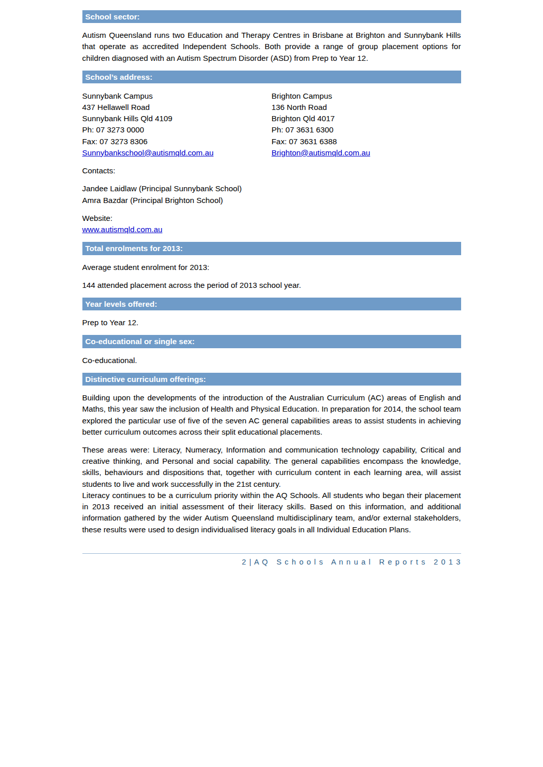School sector:
Autism Queensland runs two Education and Therapy Centres in Brisbane at Brighton and Sunnybank Hills that operate as accredited Independent Schools. Both provide a range of group placement options for children diagnosed with an Autism Spectrum Disorder (ASD) from Prep to Year 12.
School’s address:
| Sunnybank Campus 437 Hellawell Road Sunnybank Hills Qld 4109 Ph: 07 3273 0000 Fax: 07 3273 8306 Sunnybankschool@autismqld.com.au | Brighton Campus 136 North Road Brighton Qld 4017 Ph: 07 3631 6300 Fax: 07 3631 6388 Brighton@autismqld.com.au |
Contacts:
Jandee Laidlaw (Principal Sunnybank School)
Amra Bazdar (Principal Brighton School)
Website:
www.autismqld.com.au
Total enrolments for 2013:
Average student enrolment for 2013:
144 attended placement across the period of 2013 school year.
Year levels offered:
Prep to Year 12.
Co-educational or single sex:
Co-educational.
Distinctive curriculum offerings:
Building upon the developments of the introduction of the Australian Curriculum (AC) areas of English and Maths, this year saw the inclusion of Health and Physical Education. In preparation for 2014, the school team explored the particular use of five of the seven AC general capabilities areas to assist students in achieving better curriculum outcomes across their split educational placements.
These areas were: Literacy, Numeracy, Information and communication technology capability, Critical and creative thinking, and Personal and social capability. The general capabilities encompass the knowledge, skills, behaviours and dispositions that, together with curriculum content in each learning area, will assist students to live and work successfully in the 21st century.
Literacy continues to be a curriculum priority within the AQ Schools. All students who began their placement in 2013 received an initial assessment of their literacy skills. Based on this information, and additional information gathered by the wider Autism Queensland multidisciplinary team, and/or external stakeholders, these results were used to design individualised literacy goals in all Individual Education Plans.
2 | A Q S c h o o l s A n n u a l R e p o r t s 2 0 1 3